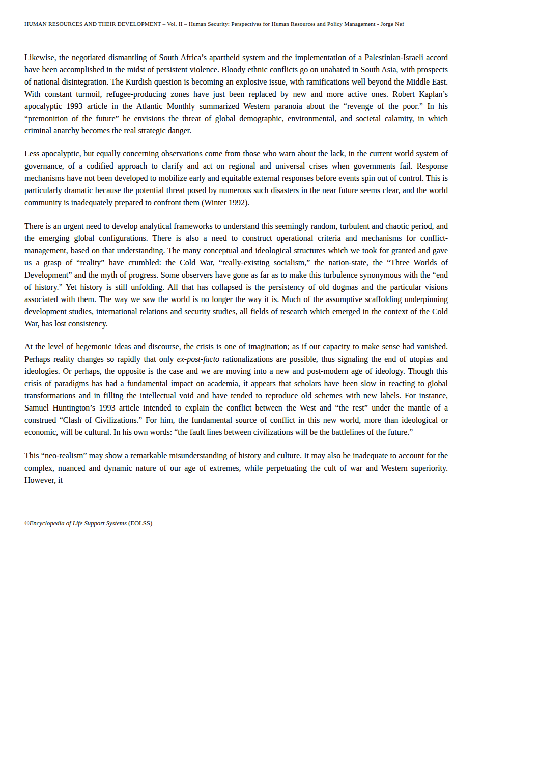HUMAN RESOURCES AND THEIR DEVELOPMENT – Vol. II – Human Security: Perspectives for Human Resources and Policy Management - Jorge Nef
Likewise, the negotiated dismantling of South Africa’s apartheid system and the implementation of a Palestinian-Israeli accord have been accomplished in the midst of persistent violence. Bloody ethnic conflicts go on unabated in South Asia, with prospects of national disintegration. The Kurdish question is becoming an explosive issue, with ramifications well beyond the Middle East. With constant turmoil, refugee-producing zones have just been replaced by new and more active ones. Robert Kaplan’s apocalyptic 1993 article in the Atlantic Monthly summarized Western paranoia about the “revenge of the poor.” In his “premonition of the future” he envisions the threat of global demographic, environmental, and societal calamity, in which criminal anarchy becomes the real strategic danger.
Less apocalyptic, but equally concerning observations come from those who warn about the lack, in the current world system of governance, of a codified approach to clarify and act on regional and universal crises when governments fail. Response mechanisms have not been developed to mobilize early and equitable external responses before events spin out of control. This is particularly dramatic because the potential threat posed by numerous such disasters in the near future seems clear, and the world community is inadequately prepared to confront them (Winter 1992).
There is an urgent need to develop analytical frameworks to understand this seemingly random, turbulent and chaotic period, and the emerging global configurations. There is also a need to construct operational criteria and mechanisms for conflict-management, based on that understanding. The many conceptual and ideological structures which we took for granted and gave us a grasp of “reality” have crumbled: the Cold War, “really-existing socialism,” the nation-state, the “Three Worlds of Development” and the myth of progress. Some observers have gone as far as to make this turbulence synonymous with the “end of history.” Yet history is still unfolding. All that has collapsed is the persistency of old dogmas and the particular visions associated with them. The way we saw the world is no longer the way it is. Much of the assumptive scaffolding underpinning development studies, international relations and security studies, all fields of research which emerged in the context of the Cold War, has lost consistency.
At the level of hegemonic ideas and discourse, the crisis is one of imagination; as if our capacity to make sense had vanished. Perhaps reality changes so rapidly that only ex-post-facto rationalizations are possible, thus signaling the end of utopias and ideologies. Or perhaps, the opposite is the case and we are moving into a new and post-modern age of ideology. Though this crisis of paradigms has had a fundamental impact on academia, it appears that scholars have been slow in reacting to global transformations and in filling the intellectual void and have tended to reproduce old schemes with new labels. For instance, Samuel Huntington’s 1993 article intended to explain the conflict between the West and “the rest” under the mantle of a construed “Clash of Civilizations.” For him, the fundamental source of conflict in this new world, more than ideological or economic, will be cultural. In his own words: “the fault lines between civilizations will be the battlelines of the future.”
This “neo-realism” may show a remarkable misunderstanding of history and culture. It may also be inadequate to account for the complex, nuanced and dynamic nature of our age of extremes, while perpetuating the cult of war and Western superiority. However, it
©Encyclopedia of Life Support Systems (EOLSS)